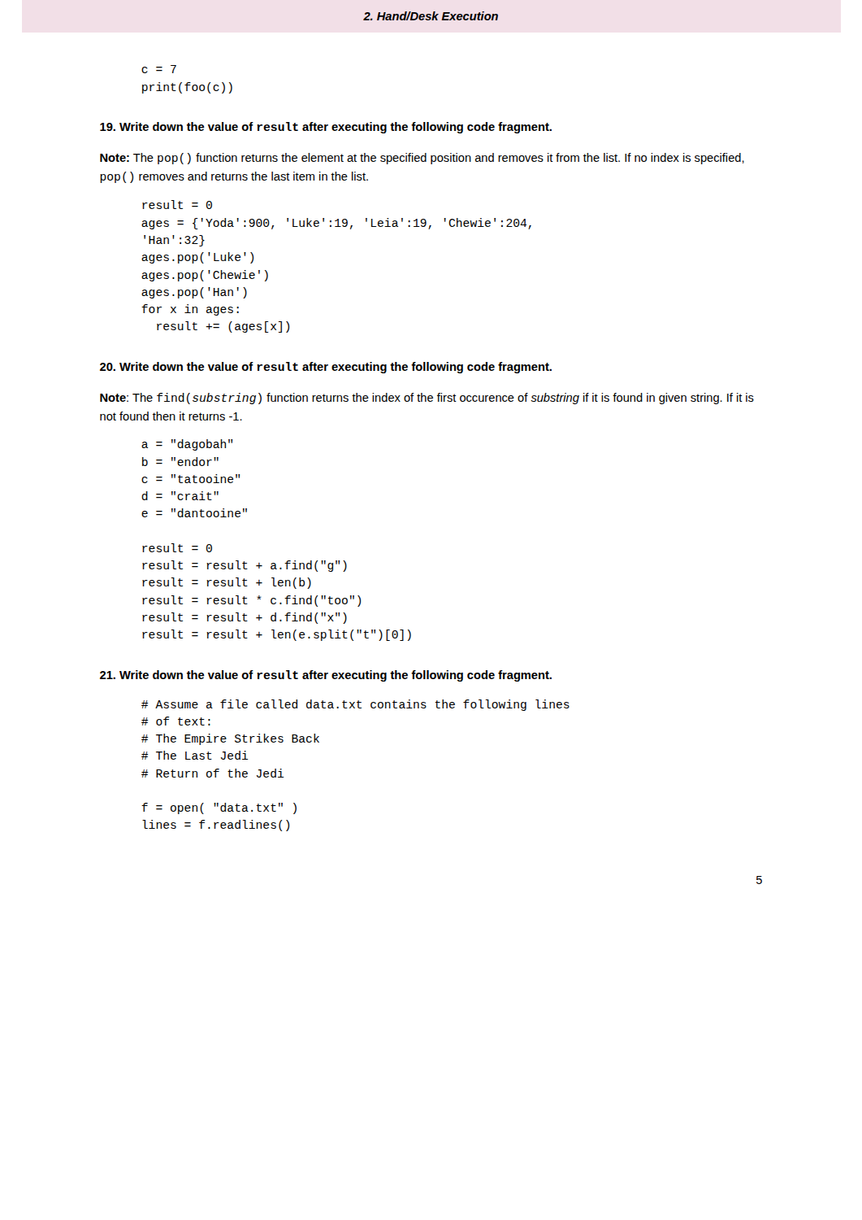2. Hand/Desk Execution
c = 7
print(foo(c))
19. Write down the value of result after executing the following code fragment.
Note: The pop() function returns the element at the specified position and removes it from the list. If no index is specified, pop() removes and returns the last item in the list.
result = 0
ages = {'Yoda':900, 'Luke':19, 'Leia':19, 'Chewie':204,
'Han':32}
ages.pop('Luke')
ages.pop('Chewie')
ages.pop('Han')
for x in ages:
  result += (ages[x])
20. Write down the value of result after executing the following code fragment.
Note: The find(substring) function returns the index of the first occurence of substring if it is found in given string. If it is not found then it returns -1.
a = "dagobah"
b = "endor"
c = "tatooine"
d = "crait"
e = "dantooine"

result = 0
result = result + a.find("g")
result = result + len(b)
result = result * c.find("too")
result = result + d.find("x")
result = result + len(e.split("t")[0])
21. Write down the value of result after executing the following code fragment.
# Assume a file called data.txt contains the following lines
# of text:
# The Empire Strikes Back
# The Last Jedi
# Return of the Jedi

f = open( "data.txt" )
lines = f.readlines()
5